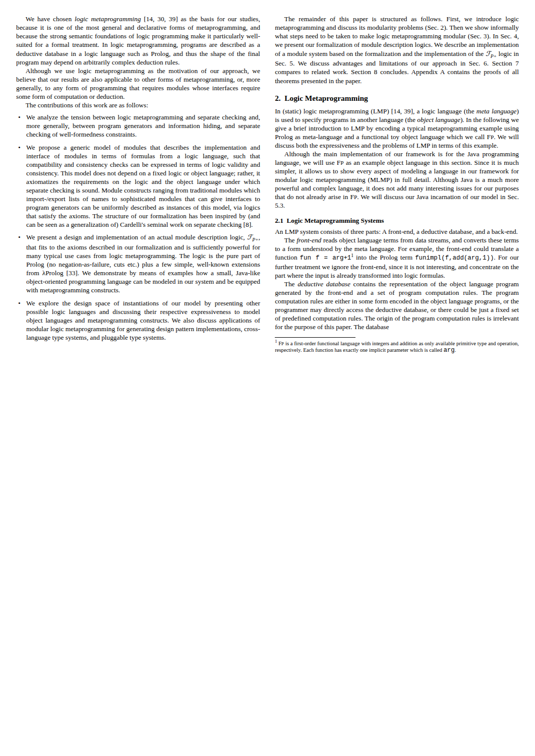We have chosen logic metaprogramming [14, 30, 39] as the basis for our studies, because it is one of the most general and declarative forms of metaprogramming, and because the strong semantic foundations of logic programming make it particularly well-suited for a formal treatment. In logic metaprogramming, programs are described as a deductive database in a logic language such as Prolog, and thus the shape of the final program may depend on arbitrarily complex deduction rules.
Although we use logic metaprogramming as the motivation of our approach, we believe that our results are also applicable to other forms of metaprogramming, or, more generally, to any form of programming that requires modules whose interfaces require some form of computation or deduction.
The contributions of this work are as follows:
We analyze the tension between logic metaprogramming and separate checking and, more generally, between program generators and information hiding, and separate checking of well-formedness constraints.
We propose a generic model of modules that describes the implementation and interface of modules in terms of formulas from a logic language, such that compatibility and consistency checks can be expressed in terms of logic validity and consistency. This model does not depend on a fixed logic or object language; rather, it axiomatizes the requirements on the logic and the object language under which separate checking is sound. Module constructs ranging from traditional modules which import-/export lists of names to sophisticated modules that can give interfaces to program generators can be uniformly described as instances of this model, via logics that satisfy the axioms. The structure of our formalization has been inspired by (and can be seen as a generalization of) Cardelli's seminal work on separate checking [8].
We present a design and implementation of an actual module description logic, ℱP+, that fits to the axioms described in our formalization and is sufficiently powerful for many typical use cases from logic metaprogramming. The logic is the pure part of Prolog (no negation-as-failure, cuts etc.) plus a few simple, well-known extensions from λProlog [33]. We demonstrate by means of examples how a small, Java-like object-oriented programming language can be modeled in our system and be equipped with metaprogramming constructs.
We explore the design space of instantiations of our model by presenting other possible logic languages and discussing their respective expressiveness to model object languages and metaprogramming constructs. We also discuss applications of modular logic metaprogramming for generating design pattern implementations, cross-language type systems, and pluggable type systems.
The remainder of this paper is structured as follows. First, we introduce logic metaprogramming and discuss its modularity problems (Sec. 2). Then we show informally what steps need to be taken to make logic metaprogramming modular (Sec. 3). In Sec. 4, we present our formalization of module description logics. We describe an implementation of a module system based on the formalization and the implementation of the ℱP+ logic in Sec. 5. We discuss advantages and limitations of our approach in Sec. 6. Section 7 compares to related work. Section 8 concludes. Appendix A contains the proofs of all theorems presented in the paper.
2. Logic Metaprogramming
In (static) logic metaprogramming (LMP) [14, 39], a logic language (the meta language) is used to specify programs in another language (the object language). In the following we give a brief introduction to LMP by encoding a typical metaprogramming example using Prolog as meta-language and a functional toy object language which we call FP. We will discuss both the expressiveness and the problems of LMP in terms of this example.
Although the main implementation of our framework is for the Java programming language, we will use FP as an example object language in this section. Since it is much simpler, it allows us to show every aspect of modeling a language in our framework for modular logic metaprogramming (MLMP) in full detail. Although Java is a much more powerful and complex language, it does not add many interesting issues for our purposes that do not already arise in FP. We will discuss our Java incarnation of our model in Sec. 5.3.
2.1 Logic Metaprogramming Systems
An LMP system consists of three parts: A front-end, a deductive database, and a back-end.
The front-end reads object language terms from data streams, and converts these terms to a form understood by the meta language. For example, the front-end could translate a function fun f = arg+11 into the Prolog term funimpl(f,add(arg,1)). For our further treatment we ignore the front-end, since it is not interesting, and concentrate on the part where the input is already transformed into logic formulas.
The deductive database contains the representation of the object language program generated by the front-end and a set of program computation rules. The program computation rules are either in some form encoded in the object language programs, or the programmer may directly access the deductive database, or there could be just a fixed set of predefined computation rules. The origin of the program computation rules is irrelevant for the purpose of this paper. The database
1 FP is a first-order functional language with integers and addition as only available primitive type and operation, respectively. Each function has exactly one implicit parameter which is called arg.